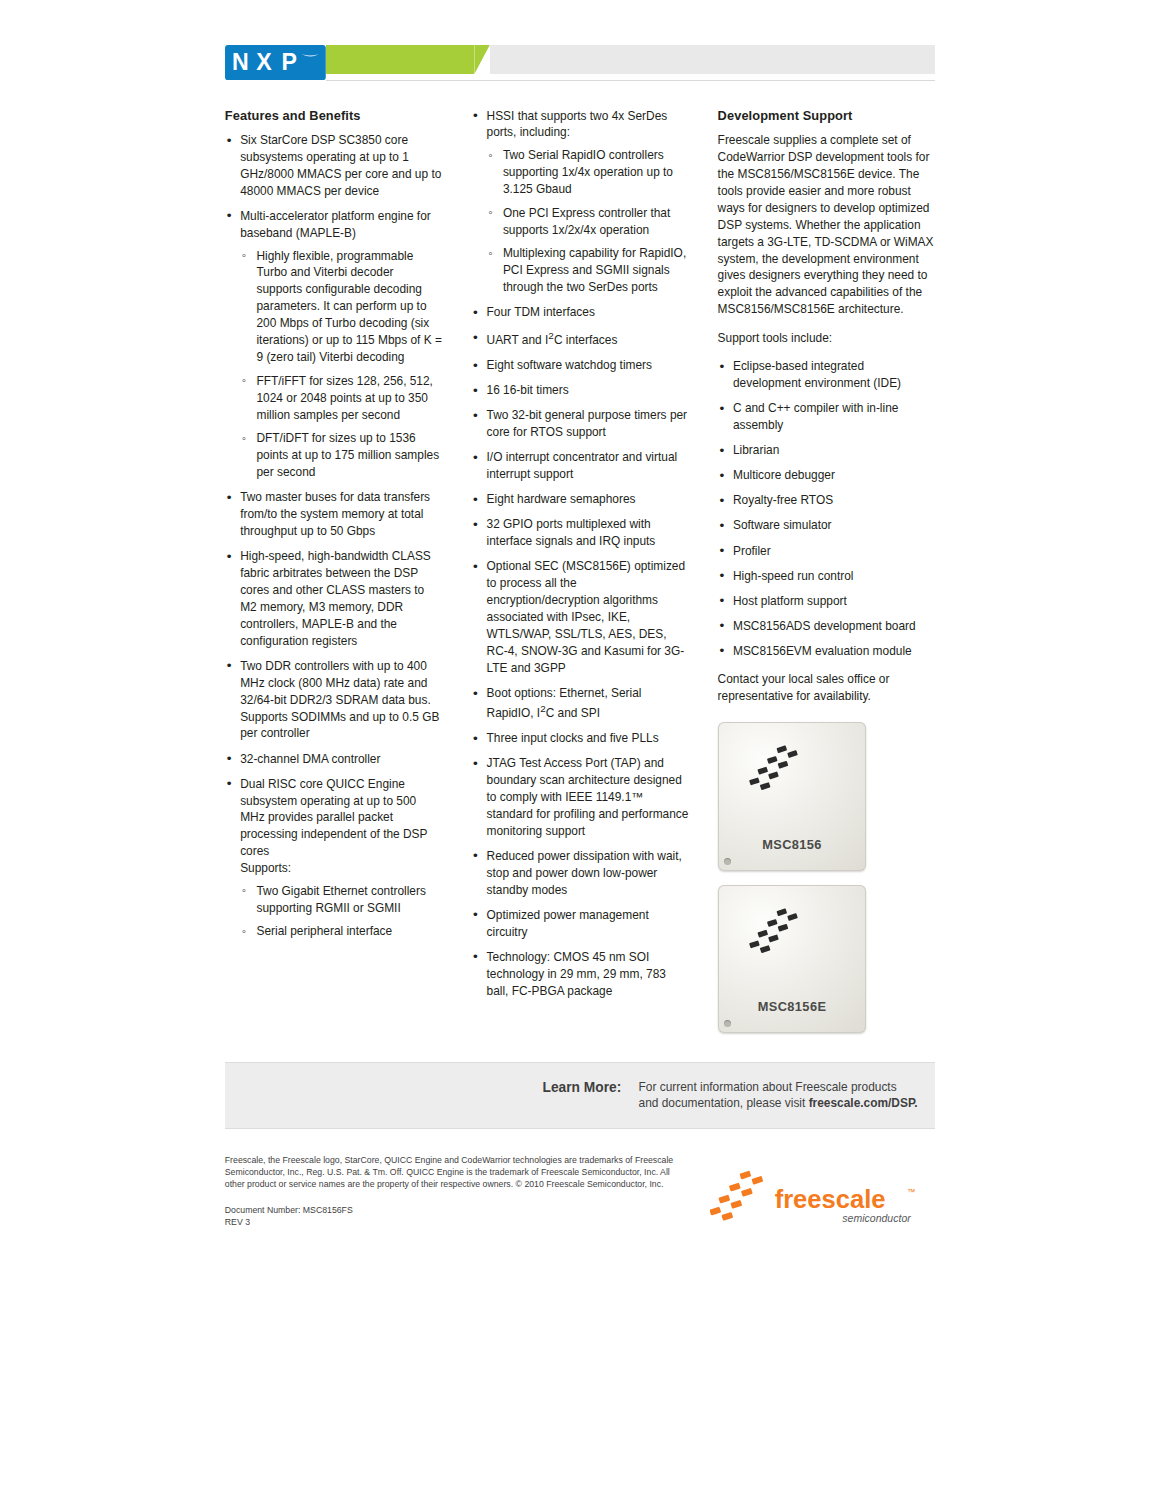N X P
Features and Benefits
Six StarCore DSP SC3850 core subsystems operating at up to 1 GHz/8000 MMACS per core and up to 48000 MMACS per device
Multi-accelerator platform engine for baseband (MAPLE-B)
Highly flexible, programmable Turbo and Viterbi decoder supports configurable decoding parameters. It can perform up to 200 Mbps of Turbo decoding (six iterations) or up to 115 Mbps of K = 9 (zero tail) Viterbi decoding
FFT/iFFT for sizes 128, 256, 512, 1024 or 2048 points at up to 350 million samples per second
DFT/iDFT for sizes up to 1536 points at up to 175 million samples per second
Two master buses for data transfers from/to the system memory at total throughput up to 50 Gbps
High-speed, high-bandwidth CLASS fabric arbitrates between the DSP cores and other CLASS masters to M2 memory, M3 memory, DDR controllers, MAPLE-B and the configuration registers
Two DDR controllers with up to 400 MHz clock (800 MHz data) rate and 32/64-bit DDR2/3 SDRAM data bus. Supports SODIMMs and up to 0.5 GB per controller
32-channel DMA controller
Dual RISC core QUICC Engine subsystem operating at up to 500 MHz provides parallel packet processing independent of the DSP cores
Supports:
Two Gigabit Ethernet controllers supporting RGMII or SGMII
Serial peripheral interface
HSSI that supports two 4x SerDes ports, including:
Two Serial RapidIO controllers supporting 1x/4x operation up to 3.125 Gbaud
One PCI Express controller that supports 1x/2x/4x operation
Multiplexing capability for RapidIO, PCI Express and SGMII signals through the two SerDes ports
Four TDM interfaces
UART and I2C interfaces
Eight software watchdog timers
16 16-bit timers
Two 32-bit general purpose timers per core for RTOS support
I/O interrupt concentrator and virtual interrupt support
Eight hardware semaphores
32 GPIO ports multiplexed with interface signals and IRQ inputs
Optional SEC (MSC8156E) optimized to process all the encryption/decryption algorithms associated with IPsec, IKE, WTLS/WAP, SSL/TLS, AES, DES, RC-4, SNOW-3G and Kasumi for 3G-LTE and 3GPP
Boot options: Ethernet, Serial RapidIO, I2C and SPI
Three input clocks and five PLLs
JTAG Test Access Port (TAP) and boundary scan architecture designed to comply with IEEE 1149.1™ standard for profiling and performance monitoring support
Reduced power dissipation with wait, stop and power down low-power standby modes
Optimized power management circuitry
Technology: CMOS 45 nm SOI technology in 29 mm, 29 mm, 783 ball, FC-PBGA package
Development Support
Freescale supplies a complete set of CodeWarrior DSP development tools for the MSC8156/MSC8156E device. The tools provide easier and more robust ways for designers to develop optimized DSP systems. Whether the application targets a 3G-LTE, TD-SCDMA or WiMAX system, the development environment gives designers everything they need to exploit the advanced capabilities of the MSC8156/MSC8156E architecture.
Support tools include:
Eclipse-based integrated development environment (IDE)
C and C++ compiler with in-line assembly
Librarian
Multicore debugger
Royalty-free RTOS
Software simulator
Profiler
High-speed run control
Host platform support
MSC8156ADS development board
MSC8156EVM evaluation module
Contact your local sales office or representative for availability.
MSC8156
MSC8156E
Learn More:
For current information about Freescale products and documentation, please visit freescale.com/DSP.
Freescale, the Freescale logo, StarCore, QUICC Engine and CodeWarrior technologies are trademarks of Freescale Semiconductor, Inc., Reg. U.S. Pat. & Tm. Off. QUICC Engine is the trademark of Freescale Semiconductor, Inc. All other product or service names are the property of their respective owners. © 2010 Freescale Semiconductor, Inc.
Document Number: MSC8156FS
REV 3
freescale ™ semiconductor